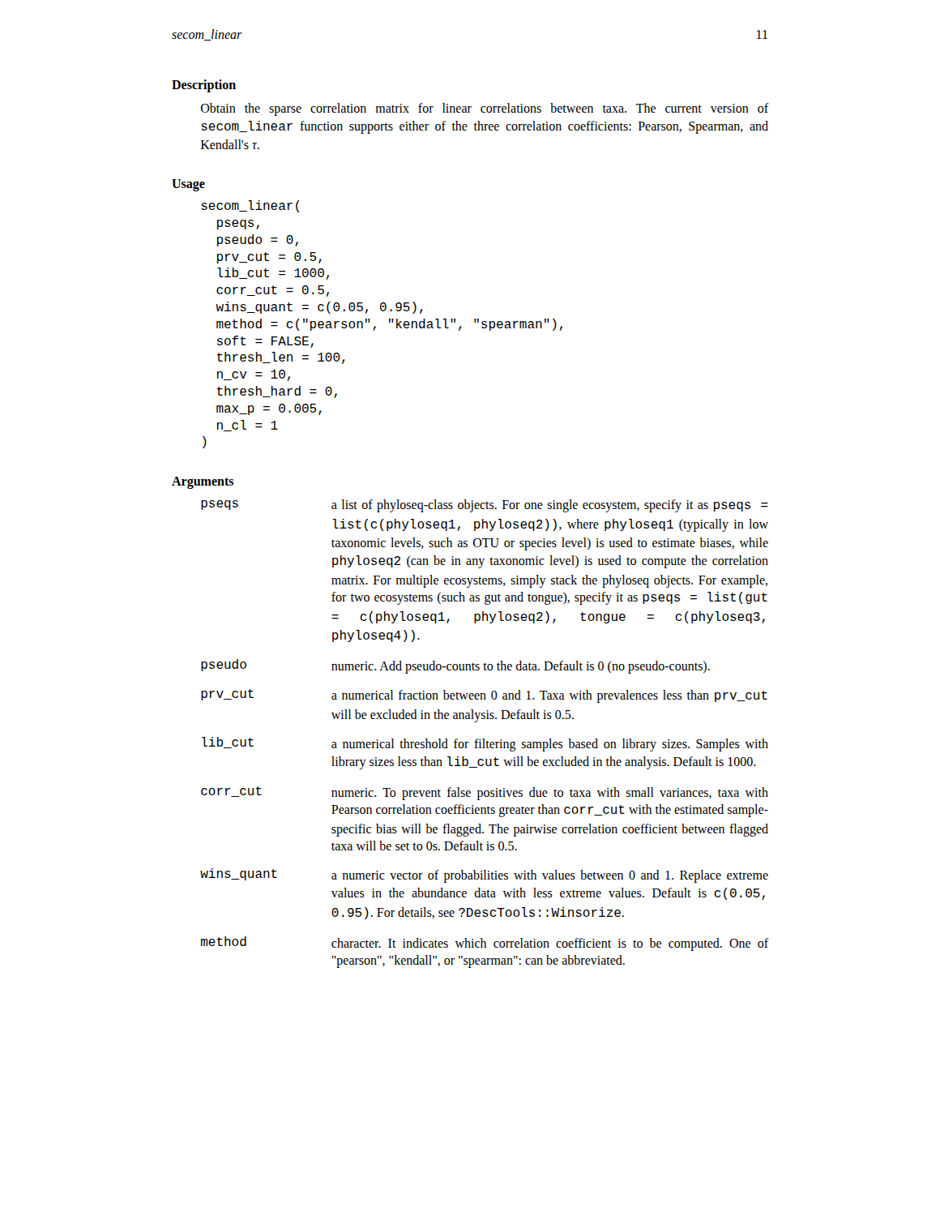secom_linear 11
Description
Obtain the sparse correlation matrix for linear correlations between taxa. The current version of secom_linear function supports either of the three correlation coefficients: Pearson, Spearman, and Kendall's τ.
Usage
secom_linear(
  pseqs,
  pseudo = 0,
  prv_cut = 0.5,
  lib_cut = 1000,
  corr_cut = 0.5,
  wins_quant = c(0.05, 0.95),
  method = c("pearson", "kendall", "spearman"),
  soft = FALSE,
  thresh_len = 100,
  n_cv = 10,
  thresh_hard = 0,
  max_p = 0.005,
  n_cl = 1
)
Arguments
pseqs
a list of phyloseq-class objects. For one single ecosystem, specify it as pseqs = list(c(phyloseq1, phyloseq2)), where phyloseq1 (typically in low taxonomic levels, such as OTU or species level) is used to estimate biases, while phyloseq2 (can be in any taxonomic level) is used to compute the correlation matrix. For multiple ecosystems, simply stack the phyloseq objects. For example, for two ecosystems (such as gut and tongue), specify it as pseqs = list(gut = c(phyloseq1, phyloseq2), tongue = c(phyloseq3, phyloseq4)).
pseudo
numeric. Add pseudo-counts to the data. Default is 0 (no pseudo-counts).
prv_cut
a numerical fraction between 0 and 1. Taxa with prevalences less than prv_cut will be excluded in the analysis. Default is 0.5.
lib_cut
a numerical threshold for filtering samples based on library sizes. Samples with library sizes less than lib_cut will be excluded in the analysis. Default is 1000.
corr_cut
numeric. To prevent false positives due to taxa with small variances, taxa with Pearson correlation coefficients greater than corr_cut with the estimated sample-specific bias will be flagged. The pairwise correlation coefficient between flagged taxa will be set to 0s. Default is 0.5.
wins_quant
a numeric vector of probabilities with values between 0 and 1. Replace extreme values in the abundance data with less extreme values. Default is c(0.05, 0.95). For details, see ?DescTools::Winsorize.
method
character. It indicates which correlation coefficient is to be computed. One of "pearson", "kendall", or "spearman": can be abbreviated.